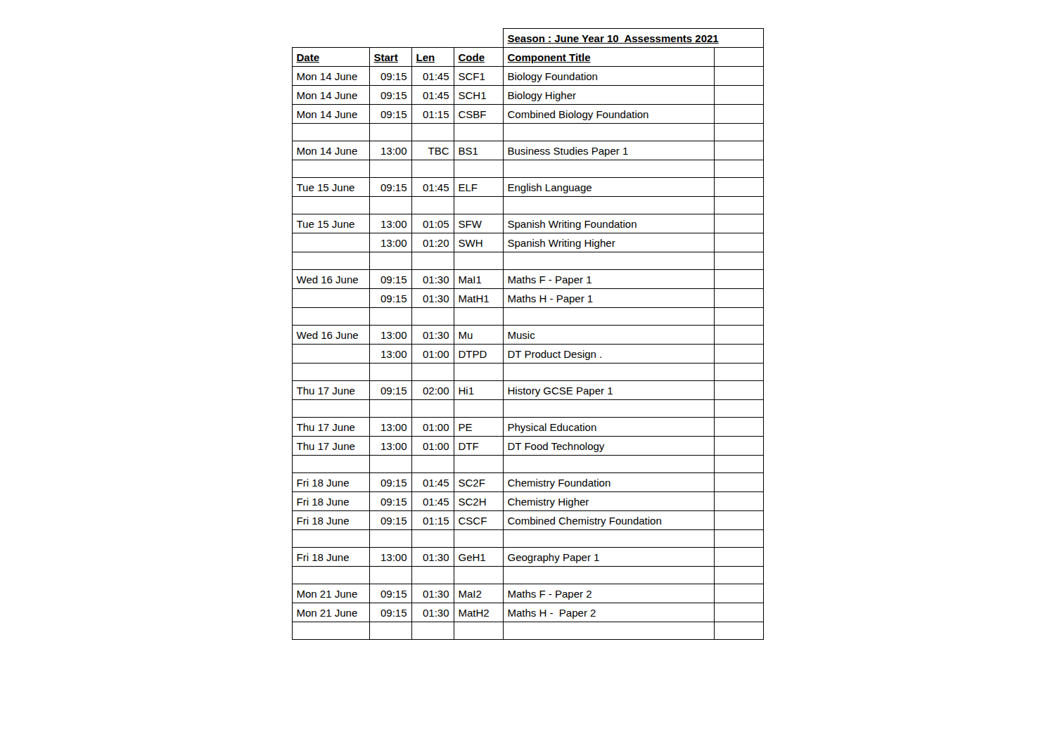| | | | | Season : June Year 10 Assessments 2021 |
| Date | Start | Len | Code | Component Title | |
| Mon 14 June | 09:15 | 01:45 | SCF1 | Biology Foundation | |
| Mon 14 June | 09:15 | 01:45 | SCH1 | Biology Higher | |
| Mon 14 June | 09:15 | 01:15 | CSBF | Combined Biology Foundation | |
| Mon 14 June | 13:00 | TBC | BS1 | Business Studies Paper 1 | |
| Tue 15 June | 09:15 | 01:45 | ELF | English Language | |
| Tue 15 June | 13:00 | 01:05 | SFW | Spanish Writing Foundation | |
| | 13:00 | 01:20 | SWH | Spanish Writing Higher | |
| Wed 16 June | 09:15 | 01:30 | MaI1 | Maths F - Paper 1 | |
| | 09:15 | 01:30 | MatH1 | Maths H - Paper 1 | |
| Wed 16 June | 13:00 | 01:30 | Mu | Music | |
| | 13:00 | 01:00 | DTPD | DT Product Design . | |
| Thu 17 June | 09:15 | 02:00 | Hi1 | History GCSE Paper 1 | |
| Thu 17 June | 13:00 | 01:00 | PE | Physical Education | |
| Thu 17 June | 13:00 | 01:00 | DTF | DT Food Technology | |
| Fri 18 June | 09:15 | 01:45 | SC2F | Chemistry Foundation | |
| Fri 18 June | 09:15 | 01:45 | SC2H | Chemistry Higher | |
| Fri 18 June | 09:15 | 01:15 | CSCF | Combined Chemistry Foundation | |
| Fri 18 June | 13:00 | 01:30 | GeH1 | Geography Paper 1 | |
| Mon 21 June | 09:15 | 01:30 | MaI2 | Maths F - Paper 2 | |
| Mon 21 June | 09:15 | 01:30 | MatH2 | Maths H - Paper 2 | |